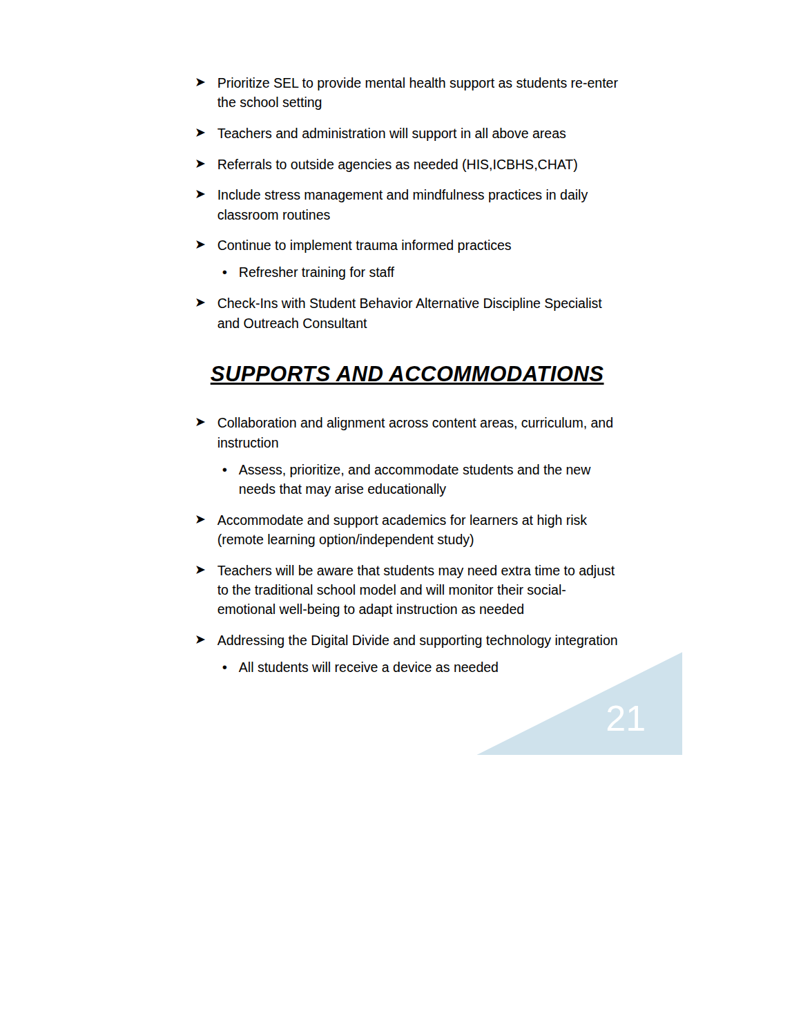Prioritize SEL to provide mental health support as students re-enter the school setting
Teachers and administration will support in all above areas
Referrals to outside agencies as needed (HIS,ICBHS,CHAT)
Include stress management and mindfulness practices in daily classroom routines
Continue to implement trauma informed practices
Refresher training for staff
Check-Ins with Student Behavior Alternative Discipline Specialist and Outreach Consultant
SUPPORTS AND ACCOMMODATIONS
Collaboration and alignment across content areas, curriculum, and instruction
Assess, prioritize, and accommodate students and the new needs that may arise educationally
Accommodate and support academics for learners at high risk (remote learning option/independent study)
Teachers will be aware that students may need extra time to adjust to the traditional school model and will monitor their social-emotional well-being to adapt instruction as needed
Addressing the Digital Divide and supporting technology integration
All students will receive a device as needed
21